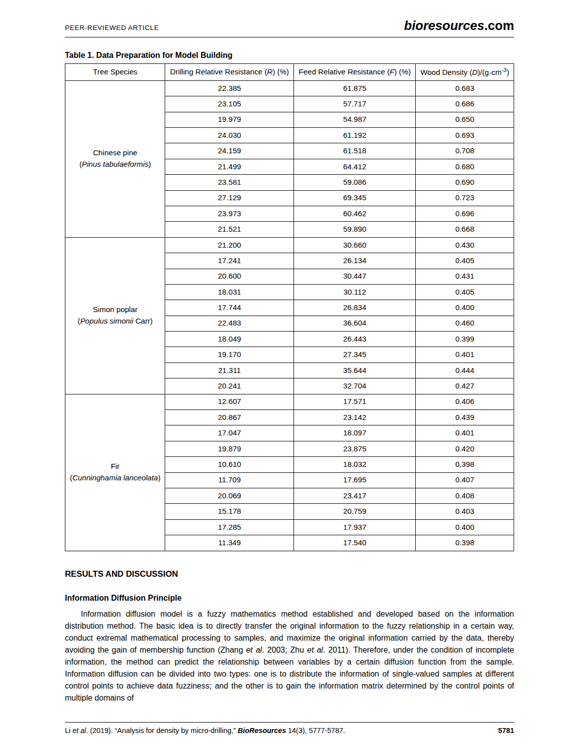PEER-REVIEWED ARTICLE bioresources.com
Table 1. Data Preparation for Model Building
| Tree Species | Drilling Relative Resistance ( R ) (%) | Feed Relative Resistance ( F ) (%) | Wood Density ( D )/(g·cm -3 ) |
| --- | --- | --- | --- |
| Chinese pine ( Pinus tabulaeformis ) | 22.385 | 61.875 | 0.683 |
| 23.105 | 57.717 | 0.686 |
| 19.979 | 54.987 | 0.650 |
| 24.030 | 61.192 | 0.693 |
| 24.159 | 61.518 | 0.708 |
| 21.499 | 64.412 | 0.680 |
| 23.581 | 59.086 | 0.690 |
| 27.129 | 69.345 | 0.723 |
| 23.973 | 60.462 | 0.696 |
| 21.521 | 59.890 | 0.668 |
| Simon poplar ( Populus simonii Carr) | 21.200 | 30.660 | 0.430 |
| 17.241 | 26.134 | 0.405 |
| 20.600 | 30.447 | 0.431 |
| 18.031 | 30.112 | 0.405 |
| 17.744 | 26.834 | 0.400 |
| 22.483 | 36.604 | 0.460 |
| 18.049 | 26.443 | 0.399 |
| 19.170 | 27.345 | 0.401 |
| 21.311 | 35.644 | 0.444 |
| 20.241 | 32.704 | 0.427 |
| Fir ( Cunninghamia lanceolata ) | 12.607 | 17.571 | 0.406 |
| 20.867 | 23.142 | 0.439 |
| 17.047 | 18.097 | 0.401 |
| 19.879 | 23.875 | 0.420 |
| 10.610 | 18.032 | 0.398 |
| 11.709 | 17.695 | 0.407 |
| 20.069 | 23.417 | 0.408 |
| 15.178 | 20.759 | 0.403 |
| 17.285 | 17.937 | 0.400 |
| 11.349 | 17.540 | 0.398 |
RESULTS AND DISCUSSION
Information Diffusion Principle
Information diffusion model is a fuzzy mathematics method established and developed based on the information distribution method. The basic idea is to directly transfer the original information to the fuzzy relationship in a certain way, conduct extremal mathematical processing to samples, and maximize the original information carried by the data, thereby avoiding the gain of membership function (Zhang et al. 2003; Zhu et al. 2011). Therefore, under the condition of incomplete information, the method can predict the relationship between variables by a certain diffusion function from the sample. Information diffusion can be divided into two types: one is to distribute the information of single-valued samples at different control points to achieve data fuzziness; and the other is to gain the information matrix determined by the control points of multiple domains of
Li et al. (2019). “Analysis for density by micro-drilling,” BioResources 14(3), 5777-5787. 5781